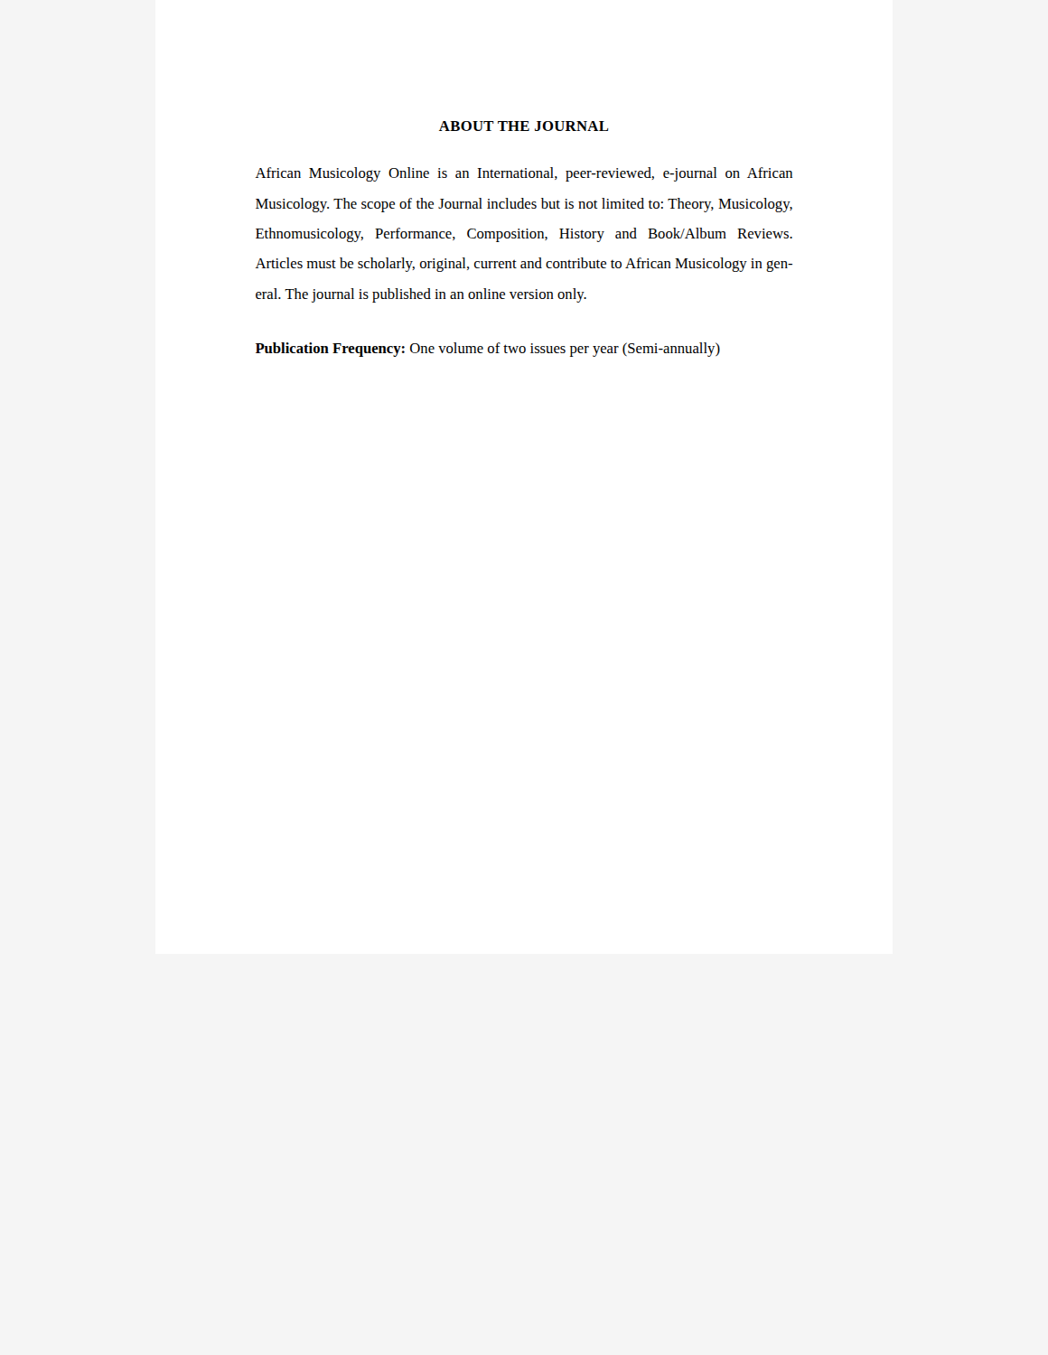About the Journal
African Musicology Online is an International, peer-reviewed, e-journal on African Musicology. The scope of the Journal includes but is not limited to: Theory, Musicology, Ethnomusicology, Performance, Composition, History and Book/Album Reviews. Articles must be scholarly, original, current and contribute to African Musicology in general. The journal is published in an online version only.
Publication Frequency: One volume of two issues per year (Semi-annually)